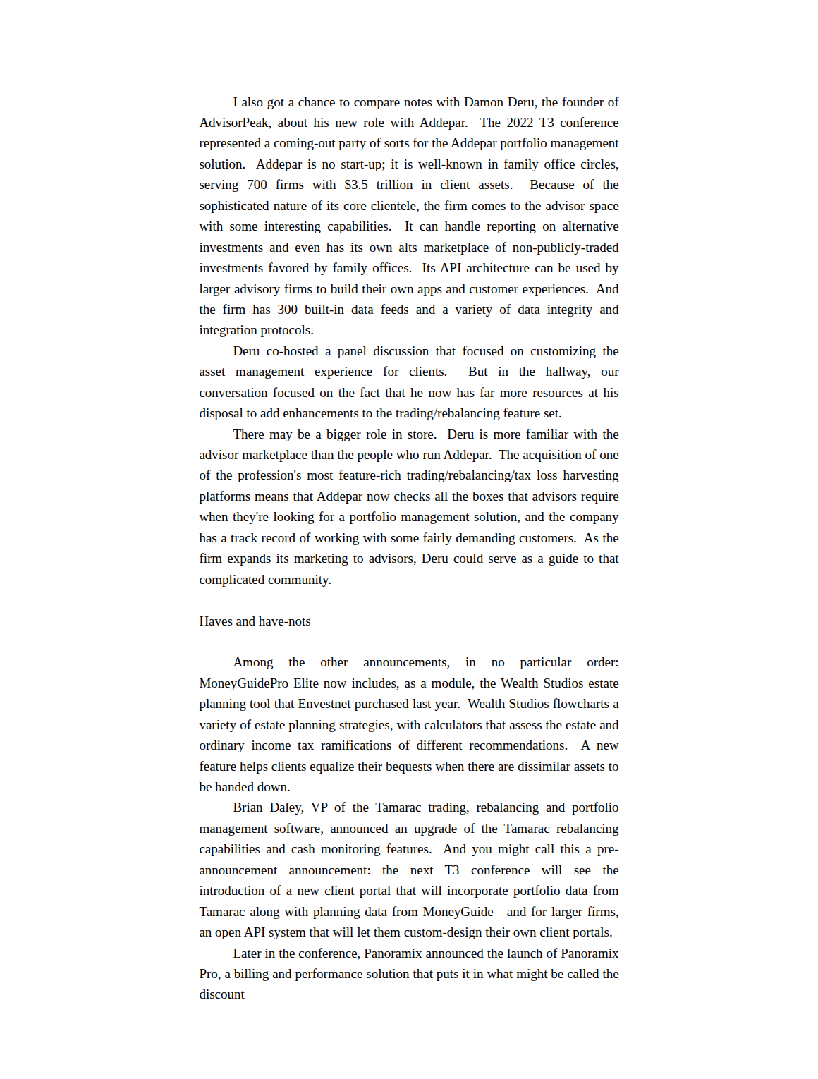I also got a chance to compare notes with Damon Deru, the founder of AdvisorPeak, about his new role with Addepar. The 2022 T3 conference represented a coming-out party of sorts for the Addepar portfolio management solution. Addepar is no start-up; it is well-known in family office circles, serving 700 firms with $3.5 trillion in client assets. Because of the sophisticated nature of its core clientele, the firm comes to the advisor space with some interesting capabilities. It can handle reporting on alternative investments and even has its own alts marketplace of non-publicly-traded investments favored by family offices. Its API architecture can be used by larger advisory firms to build their own apps and customer experiences. And the firm has 300 built-in data feeds and a variety of data integrity and integration protocols.
Deru co-hosted a panel discussion that focused on customizing the asset management experience for clients. But in the hallway, our conversation focused on the fact that he now has far more resources at his disposal to add enhancements to the trading/rebalancing feature set.
There may be a bigger role in store. Deru is more familiar with the advisor marketplace than the people who run Addepar. The acquisition of one of the profession's most feature-rich trading/rebalancing/tax loss harvesting platforms means that Addepar now checks all the boxes that advisors require when they're looking for a portfolio management solution, and the company has a track record of working with some fairly demanding customers. As the firm expands its marketing to advisors, Deru could serve as a guide to that complicated community.
Haves and have-nots
Among the other announcements, in no particular order: MoneyGuidePro Elite now includes, as a module, the Wealth Studios estate planning tool that Envestnet purchased last year. Wealth Studios flowcharts a variety of estate planning strategies, with calculators that assess the estate and ordinary income tax ramifications of different recommendations. A new feature helps clients equalize their bequests when there are dissimilar assets to be handed down.
Brian Daley, VP of the Tamarac trading, rebalancing and portfolio management software, announced an upgrade of the Tamarac rebalancing capabilities and cash monitoring features. And you might call this a pre-announcement announcement: the next T3 conference will see the introduction of a new client portal that will incorporate portfolio data from Tamarac along with planning data from MoneyGuide—and for larger firms, an open API system that will let them custom-design their own client portals.
Later in the conference, Panoramix announced the launch of Panoramix Pro, a billing and performance solution that puts it in what might be called the discount